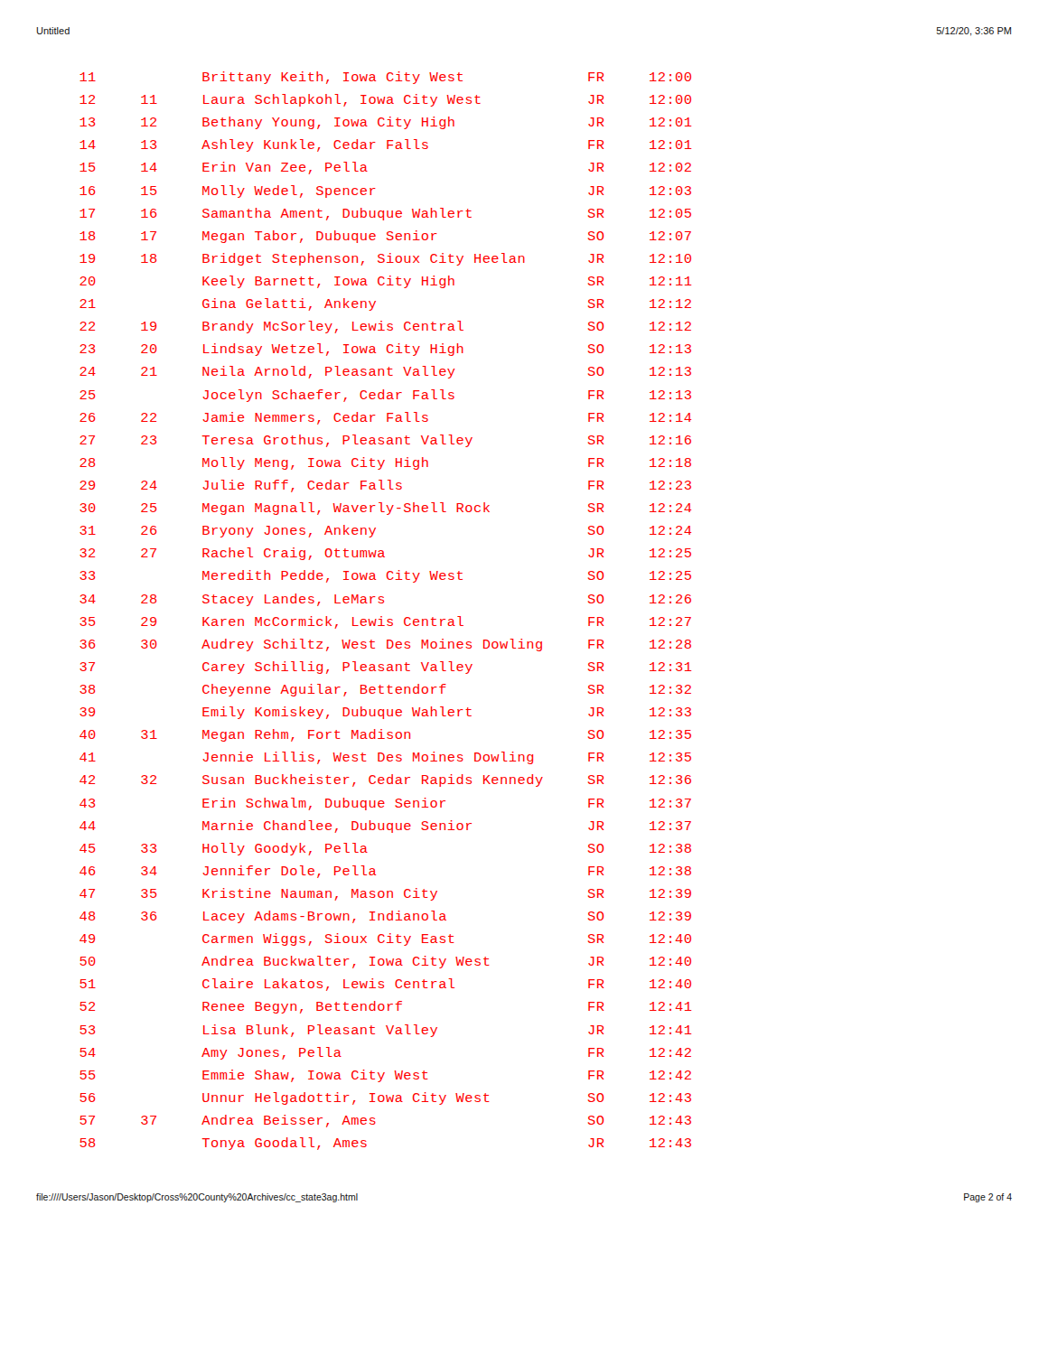Untitled 5/12/20, 3:36 PM
  11            Brittany Keith, Iowa City West              FR     12:00
  12     11     Laura Schlapkohl, Iowa City West            JR     12:00
  13     12     Bethany Young, Iowa City High               JR     12:01
  14     13     Ashley Kunkle, Cedar Falls                  FR     12:01
  15     14     Erin Van Zee, Pella                         JR     12:02
  16     15     Molly Wedel, Spencer                        JR     12:03
  17     16     Samantha Ament, Dubuque Wahlert             SR     12:05
  18     17     Megan Tabor, Dubuque Senior                 SO     12:07
  19     18     Bridget Stephenson, Sioux City Heelan       JR     12:10
  20            Keely Barnett, Iowa City High               SR     12:11
  21            Gina Gelatti, Ankeny                        SR     12:12
  22     19     Brandy McSorley, Lewis Central              SO     12:12
  23     20     Lindsay Wetzel, Iowa City High              SO     12:13
  24     21     Neila Arnold, Pleasant Valley               SO     12:13
  25            Jocelyn Schaefer, Cedar Falls               FR     12:13
  26     22     Jamie Nemmers, Cedar Falls                  FR     12:14
  27     23     Teresa Grothus, Pleasant Valley             SR     12:16
  28            Molly Meng, Iowa City High                  FR     12:18
  29     24     Julie Ruff, Cedar Falls                     FR     12:23
  30     25     Megan Magnall, Waverly-Shell Rock           SR     12:24
  31     26     Bryony Jones, Ankeny                        SO     12:24
  32     27     Rachel Craig, Ottumwa                       JR     12:25
  33            Meredith Pedde, Iowa City West              SO     12:25
  34     28     Stacey Landes, LeMars                       SO     12:26
  35     29     Karen McCormick, Lewis Central              FR     12:27
  36     30     Audrey Schiltz, West Des Moines Dowling     FR     12:28
  37            Carey Schillig, Pleasant Valley             SR     12:31
  38            Cheyenne Aguilar, Bettendorf                SR     12:32
  39            Emily Komiskey, Dubuque Wahlert             JR     12:33
  40     31     Megan Rehm, Fort Madison                    SO     12:35
  41            Jennie Lillis, West Des Moines Dowling      FR     12:35
  42     32     Susan Buckheister, Cedar Rapids Kennedy     SR     12:36
  43            Erin Schwalm, Dubuque Senior                FR     12:37
  44            Marnie Chandlee, Dubuque Senior             JR     12:37
  45     33     Holly Goodyk, Pella                         SO     12:38
  46     34     Jennifer Dole, Pella                        FR     12:38
  47     35     Kristine Nauman, Mason City                 SR     12:39
  48     36     Lacey Adams-Brown, Indianola                SO     12:39
  49            Carmen Wiggs, Sioux City East               SR     12:40
  50            Andrea Buckwalter, Iowa City West           JR     12:40
  51            Claire Lakatos, Lewis Central               FR     12:40
  52            Renee Begyn, Bettendorf                     FR     12:41
  53            Lisa Blunk, Pleasant Valley                 JR     12:41
  54            Amy Jones, Pella                            FR     12:42
  55            Emmie Shaw, Iowa City West                  FR     12:42
  56            Unnur Helgadottir, Iowa City West           SO     12:43
  57     37     Andrea Beisser, Ames                        SO     12:43
  58            Tonya Goodall, Ames                         JR     12:43
file:////Users/Jason/Desktop/Cross%20County%20Archives/cc_state3ag.html Page 2 of 4